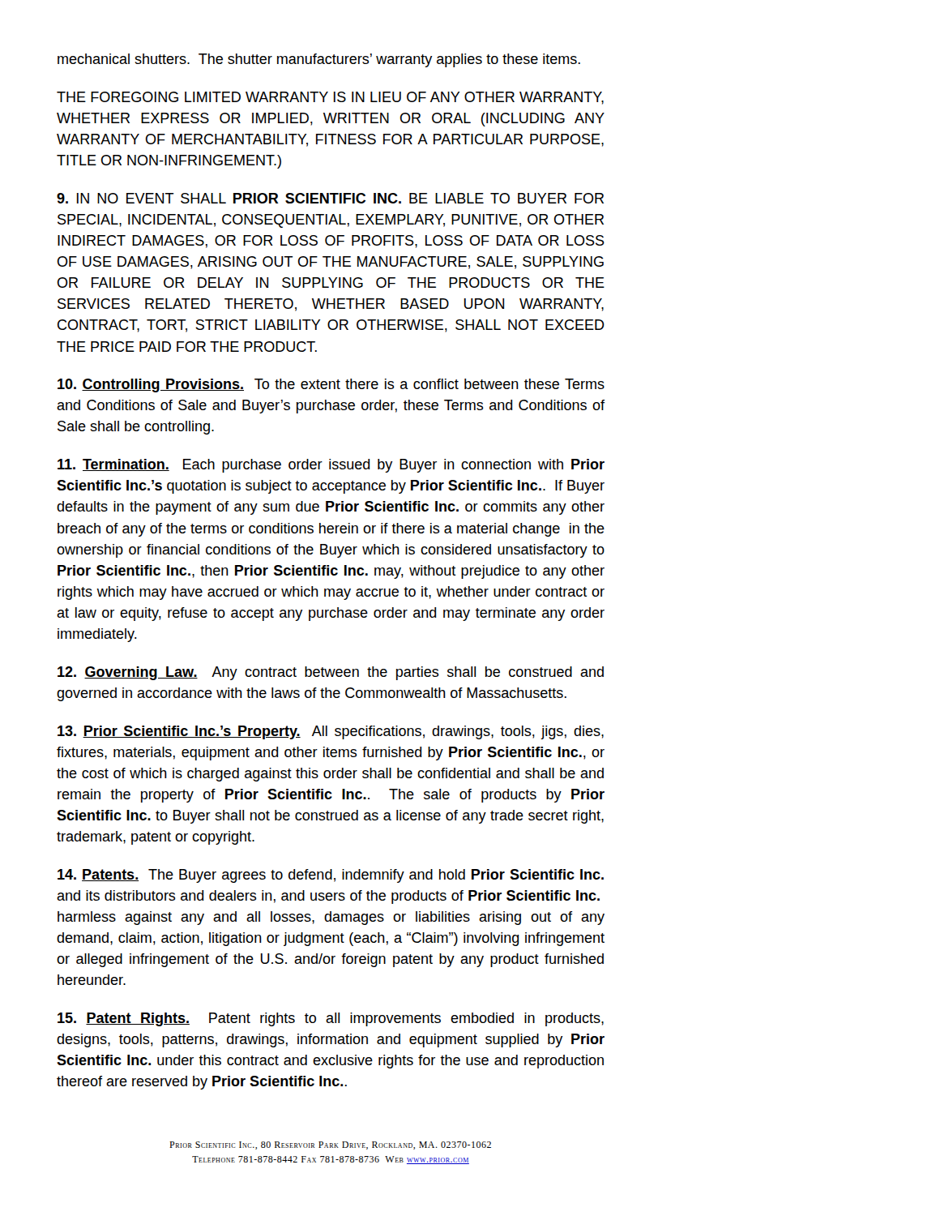mechanical shutters. The shutter manufacturers’ warranty applies to these items.
THE FOREGOING LIMITED WARRANTY IS IN LIEU OF ANY OTHER WARRANTY, WHETHER EXPRESS OR IMPLIED, WRITTEN OR ORAL (INCLUDING ANY WARRANTY OF MERCHANTABILITY, FITNESS FOR A PARTICULAR PURPOSE, TITLE OR NON-INFRINGEMENT.)
9. IN NO EVENT SHALL PRIOR SCIENTIFIC INC. BE LIABLE TO BUYER FOR SPECIAL, INCIDENTAL, CONSEQUENTIAL, EXEMPLARY, PUNITIVE, OR OTHER INDIRECT DAMAGES, OR FOR LOSS OF PROFITS, LOSS OF DATA OR LOSS OF USE DAMAGES, ARISING OUT OF THE MANUFACTURE, SALE, SUPPLYING OR FAILURE OR DELAY IN SUPPLYING OF THE PRODUCTS OR THE SERVICES RELATED THERETO, WHETHER BASED UPON WARRANTY, CONTRACT, TORT, STRICT LIABILITY OR OTHERWISE, SHALL NOT EXCEED THE PRICE PAID FOR THE PRODUCT.
10. Controlling Provisions. To the extent there is a conflict between these Terms and Conditions of Sale and Buyer’s purchase order, these Terms and Conditions of Sale shall be controlling.
11. Termination. Each purchase order issued by Buyer in connection with Prior Scientific Inc.’s quotation is subject to acceptance by Prior Scientific Inc.. If Buyer defaults in the payment of any sum due Prior Scientific Inc. or commits any other breach of any of the terms or conditions herein or if there is a material change in the ownership or financial conditions of the Buyer which is considered unsatisfactory to Prior Scientific Inc., then Prior Scientific Inc. may, without prejudice to any other rights which may have accrued or which may accrue to it, whether under contract or at law or equity, refuse to accept any purchase order and may terminate any order immediately.
12. Governing Law. Any contract between the parties shall be construed and governed in accordance with the laws of the Commonwealth of Massachusetts.
13. Prior Scientific Inc.’s Property. All specifications, drawings, tools, jigs, dies, fixtures, materials, equipment and other items furnished by Prior Scientific Inc., or the cost of which is charged against this order shall be confidential and shall be and remain the property of Prior Scientific Inc.. The sale of products by Prior Scientific Inc. to Buyer shall not be construed as a license of any trade secret right, trademark, patent or copyright.
14. Patents. The Buyer agrees to defend, indemnify and hold Prior Scientific Inc. and its distributors and dealers in, and users of the products of Prior Scientific Inc. harmless against any and all losses, damages or liabilities arising out of any demand, claim, action, litigation or judgment (each, a “Claim”) involving infringement or alleged infringement of the U.S. and/or foreign patent by any product furnished hereunder.
15. Patent Rights. Patent rights to all improvements embodied in products, designs, tools, patterns, drawings, information and equipment supplied by Prior Scientific Inc. under this contract and exclusive rights for the use and reproduction thereof are reserved by Prior Scientific Inc..
Prior Scientific Inc., 80 Reservoir Park Drive, Rockland, MA. 02370-1062
Telephone 781-878-8442 Fax 781-878-8736 Web www.prior.com